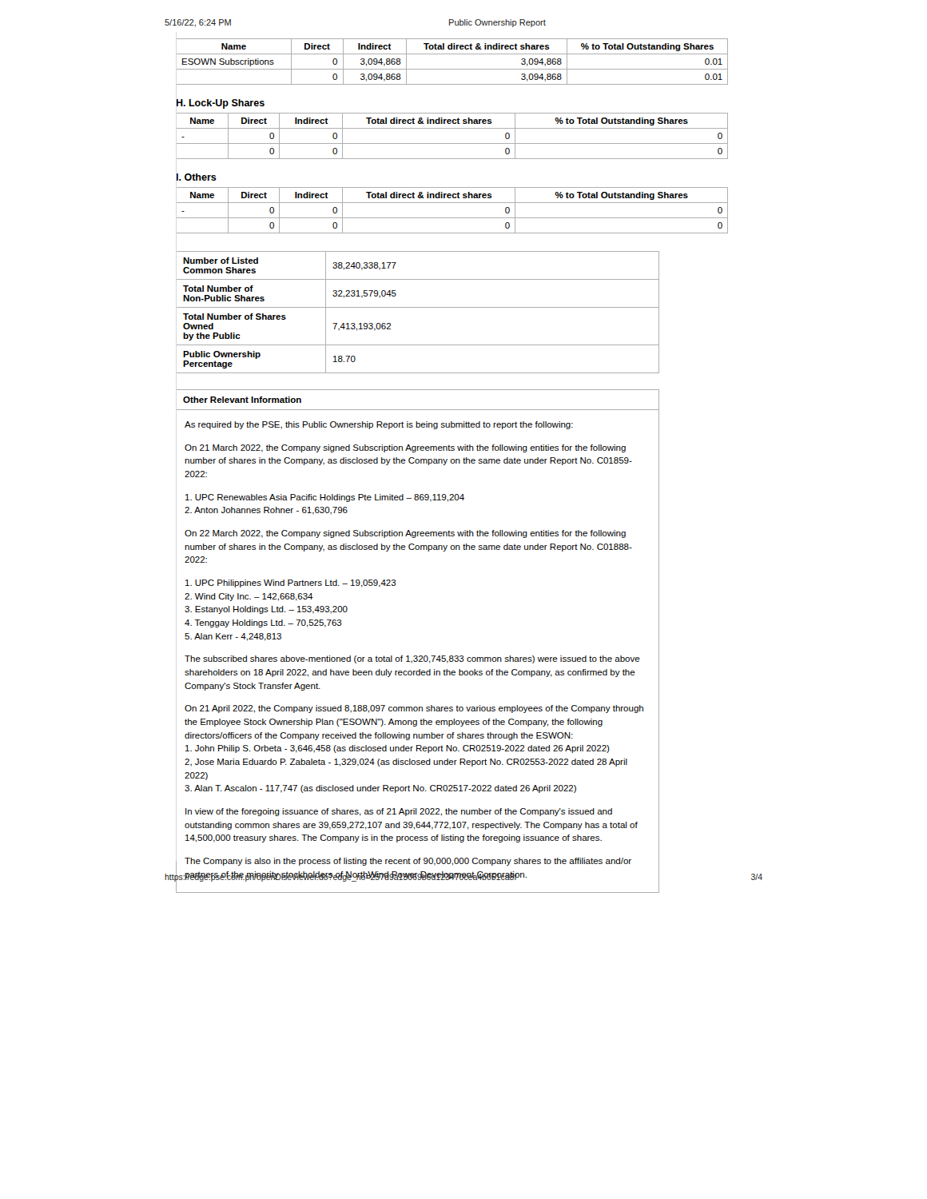5/16/22, 6:24 PM
Public Ownership Report
| Name | Direct | Indirect | Total direct & indirect shares | % to Total Outstanding Shares | |
| ESOWN Subscriptions | 0 | 3,094,868 | 3,094,868 | 0.01 | |
| | 0 | 3,094,868 | 3,094,868 | 0.01 | |
H. Lock-Up Shares
| Name | Direct | Indirect | Total direct & indirect shares | % to Total Outstanding Shares | |
| - | 0 | 0 | 0 | 0 | |
| | 0 | 0 | 0 | 0 | |
I. Others
| Name | Direct | Indirect | Total direct & indirect shares | % to Total Outstanding Shares | |
| - | 0 | 0 | 0 | 0 | |
| | 0 | 0 | 0 | 0 | |
| Number of Listed Common Shares | 38,240,338,177 |
| Total Number of Non-Public Shares | 32,231,579,045 |
| Total Number of Shares Owned by the Public | 7,413,193,062 |
| Public Ownership Percentage | 18.70 |
Other Relevant Information
As required by the PSE, this Public Ownership Report is being submitted to report the following:
On 21 March 2022, the Company signed Subscription Agreements with the following entities for the following number of shares in the Company, as disclosed by the Company on the same date under Report No. C01859-2022:
1. UPC Renewables Asia Pacific Holdings Pte Limited – 869,119,204
2. Anton Johannes Rohner - 61,630,796
On 22 March 2022, the Company signed Subscription Agreements with the following entities for the following number of shares in the Company, as disclosed by the Company on the same date under Report No. C01888-2022:
1. UPC Philippines Wind Partners Ltd. – 19,059,423
2. Wind City Inc. – 142,668,634
3. Estanyol Holdings Ltd. – 153,493,200
4. Tenggay Holdings Ltd. – 70,525,763
5. Alan Kerr - 4,248,813
The subscribed shares above-mentioned (or a total of 1,320,745,833 common shares) were issued to the above shareholders on 18 April 2022, and have been duly recorded in the books of the Company, as confirmed by the Company's Stock Transfer Agent.
On 21 April 2022, the Company issued 8,188,097 common shares to various employees of the Company through the Employee Stock Ownership Plan ("ESOWN"). Among the employees of the Company, the following directors/officers of the Company received the following number of shares through the ESWON:
1. John Philip S. Orbeta - 3,646,458 (as disclosed under Report No. CR02519-2022 dated 26 April 2022)
2, Jose Maria Eduardo P. Zabaleta - 1,329,024 (as disclosed under Report No. CR02553-2022 dated 28 April 2022)
3. Alan T. Ascalon - 117,747 (as disclosed under Report No. CR02517-2022 dated 26 April 2022)
In view of the foregoing issuance of shares, as of 21 April 2022, the number of the Company's issued and outstanding common shares are 39,659,272,107 and 39,644,772,107, respectively. The Company has a total of 14,500,000 treasury shares. The Company is in the process of listing the foregoing issuance of shares.
The Company is also in the process of listing the recent of 90,000,000 Company shares to the affiliates and/or partners of the minority stockholders of NorthWind Power Development Corporation.
https://edge.pse.com.ph/openDiscViewer.do?edge_no=257d9a13069b6d123470cea4b051ca8f
3/4